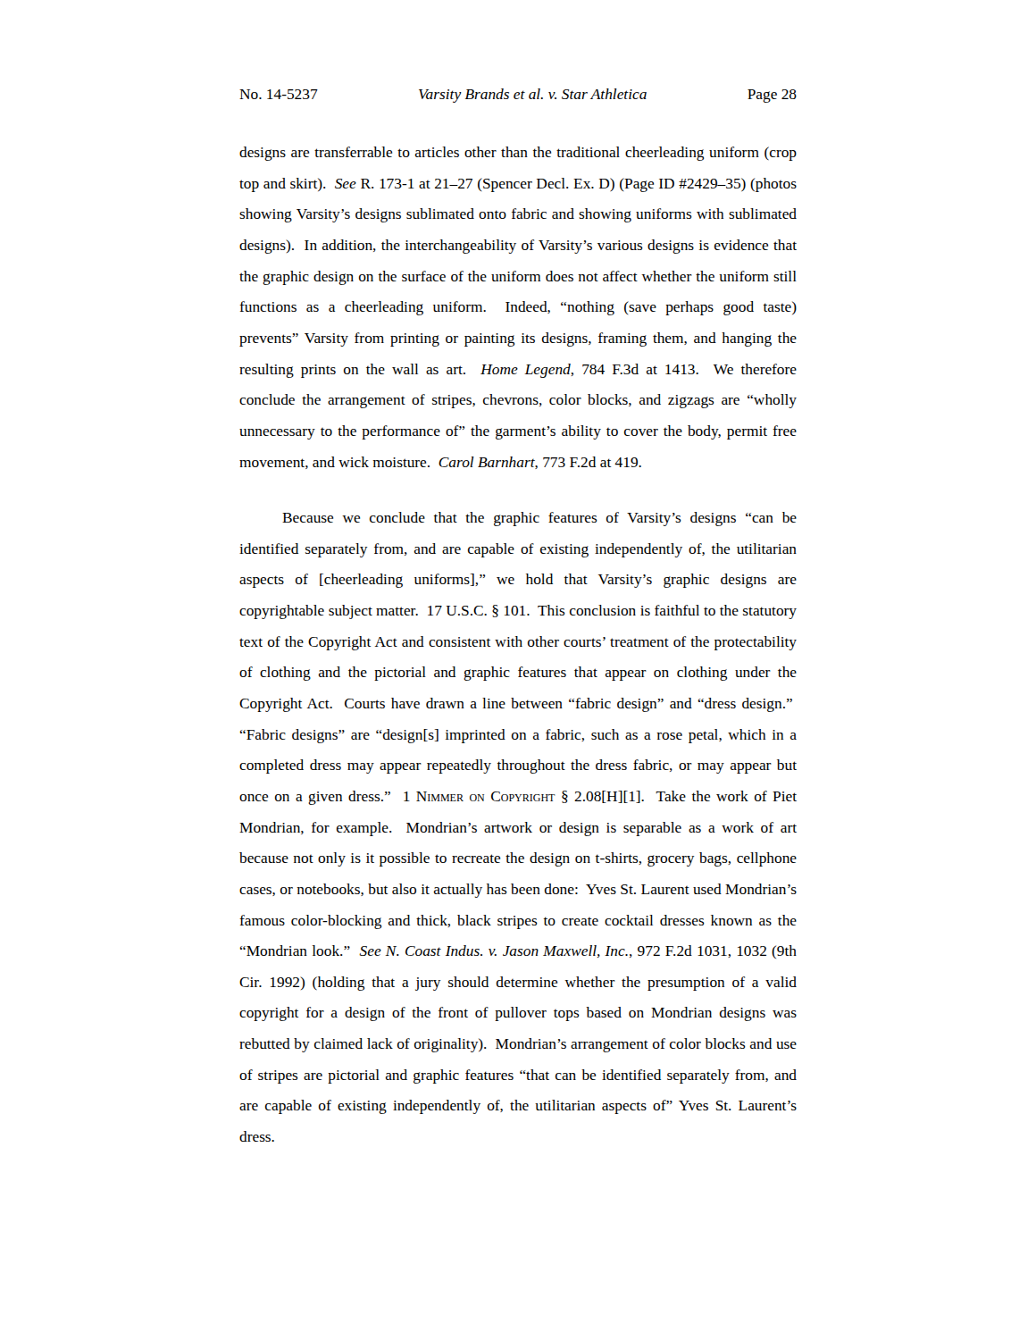No. 14-5237 Varsity Brands et al. v. Star Athletica Page 28
designs are transferrable to articles other than the traditional cheerleading uniform (crop top and skirt). See R. 173-1 at 21–27 (Spencer Decl. Ex. D) (Page ID #2429–35) (photos showing Varsity’s designs sublimated onto fabric and showing uniforms with sublimated designs). In addition, the interchangeability of Varsity’s various designs is evidence that the graphic design on the surface of the uniform does not affect whether the uniform still functions as a cheerleading uniform. Indeed, “nothing (save perhaps good taste) prevents” Varsity from printing or painting its designs, framing them, and hanging the resulting prints on the wall as art. Home Legend, 784 F.3d at 1413. We therefore conclude the arrangement of stripes, chevrons, color blocks, and zigzags are “wholly unnecessary to the performance of” the garment’s ability to cover the body, permit free movement, and wick moisture. Carol Barnhart, 773 F.2d at 419.
Because we conclude that the graphic features of Varsity’s designs “can be identified separately from, and are capable of existing independently of, the utilitarian aspects of [cheerleading uniforms],” we hold that Varsity’s graphic designs are copyrightable subject matter. 17 U.S.C. § 101. This conclusion is faithful to the statutory text of the Copyright Act and consistent with other courts’ treatment of the protectability of clothing and the pictorial and graphic features that appear on clothing under the Copyright Act. Courts have drawn a line between “fabric design” and “dress design.” “Fabric designs” are “design[s] imprinted on a fabric, such as a rose petal, which in a completed dress may appear repeatedly throughout the dress fabric, or may appear but once on a given dress.” 1 Nimmer on Copyright § 2.08[H][1]. Take the work of Piet Mondrian, for example. Mondrian’s artwork or design is separable as a work of art because not only is it possible to recreate the design on t-shirts, grocery bags, cellphone cases, or notebooks, but also it actually has been done: Yves St. Laurent used Mondrian’s famous color-blocking and thick, black stripes to create cocktail dresses known as the “Mondrian look.” See N. Coast Indus. v. Jason Maxwell, Inc., 972 F.2d 1031, 1032 (9th Cir. 1992) (holding that a jury should determine whether the presumption of a valid copyright for a design of the front of pullover tops based on Mondrian designs was rebutted by claimed lack of originality). Mondrian’s arrangement of color blocks and use of stripes are pictorial and graphic features “that can be identified separately from, and are capable of existing independently of, the utilitarian aspects of” Yves St. Laurent’s dress.